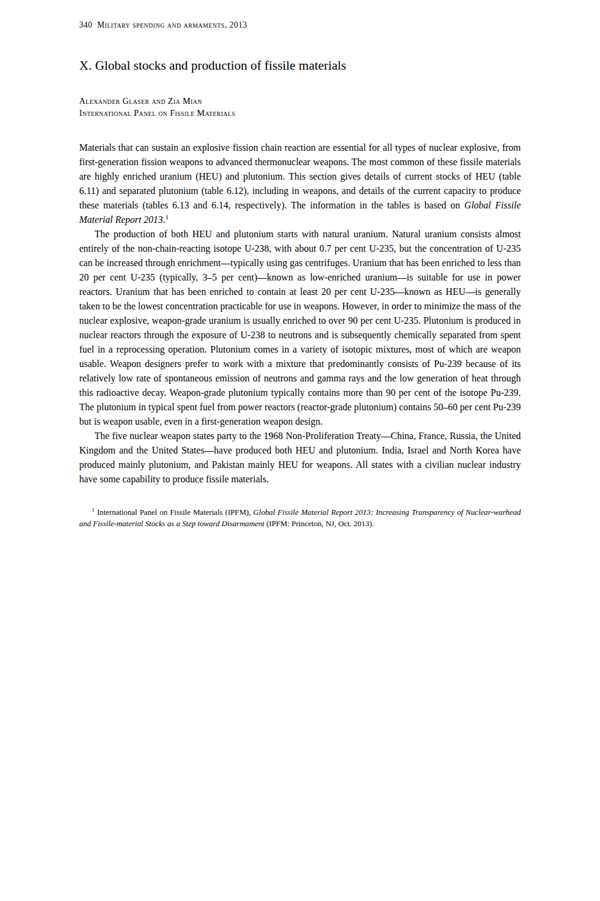340 Military spending and armaments, 2013
X. Global stocks and production of fissile materials
Alexander Glaser and Zia Mian International Panel on Fissile Materials
Materials that can sustain an explosive fission chain reaction are essential for all types of nuclear explosive, from first-generation fission weapons to advanced thermonuclear weapons. The most common of these fissile materials are highly enriched uranium (HEU) and plutonium. This section gives details of current stocks of HEU (table 6.11) and separated plutonium (table 6.12), including in weapons, and details of the current capacity to produce these materials (tables 6.13 and 6.14, respectively). The information in the tables is based on Global Fissile Material Report 2013.1
The production of both HEU and plutonium starts with natural uranium. Natural uranium consists almost entirely of the non-chain-reacting isotope U-238, with about 0.7 per cent U-235, but the concentration of U-235 can be increased through enrichment—typically using gas centrifuges. Uranium that has been enriched to less than 20 per cent U-235 (typically, 3–5 per cent)—known as low-enriched uranium—is suitable for use in power reactors. Uranium that has been enriched to contain at least 20 per cent U-235—known as HEU—is generally taken to be the lowest concentration practicable for use in weapons. However, in order to minimize the mass of the nuclear explosive, weapon-grade uranium is usually enriched to over 90 per cent U-235. Plutonium is produced in nuclear reactors through the exposure of U-238 to neutrons and is subsequently chemically separated from spent fuel in a reprocessing operation. Plutonium comes in a variety of isotopic mixtures, most of which are weapon usable. Weapon designers prefer to work with a mixture that predominantly consists of Pu-239 because of its relatively low rate of spontaneous emission of neutrons and gamma rays and the low generation of heat through this radioactive decay. Weapon-grade plutonium typically contains more than 90 per cent of the isotope Pu-239. The plutonium in typical spent fuel from power reactors (reactor-grade plutonium) contains 50–60 per cent Pu-239 but is weapon usable, even in a first-generation weapon design.
The five nuclear weapon states party to the 1968 Non-Proliferation Treaty—China, France, Russia, the United Kingdom and the United States—have produced both HEU and plutonium. India, Israel and North Korea have produced mainly plutonium, and Pakistan mainly HEU for weapons. All states with a civilian nuclear industry have some capability to produce fissile materials.
1 International Panel on Fissile Materials (IPFM), Global Fissile Material Report 2013: Increasing Transparency of Nuclear-warhead and Fissile-material Stocks as a Step toward Disarmament (IPFM: Princeton, NJ, Oct. 2013).